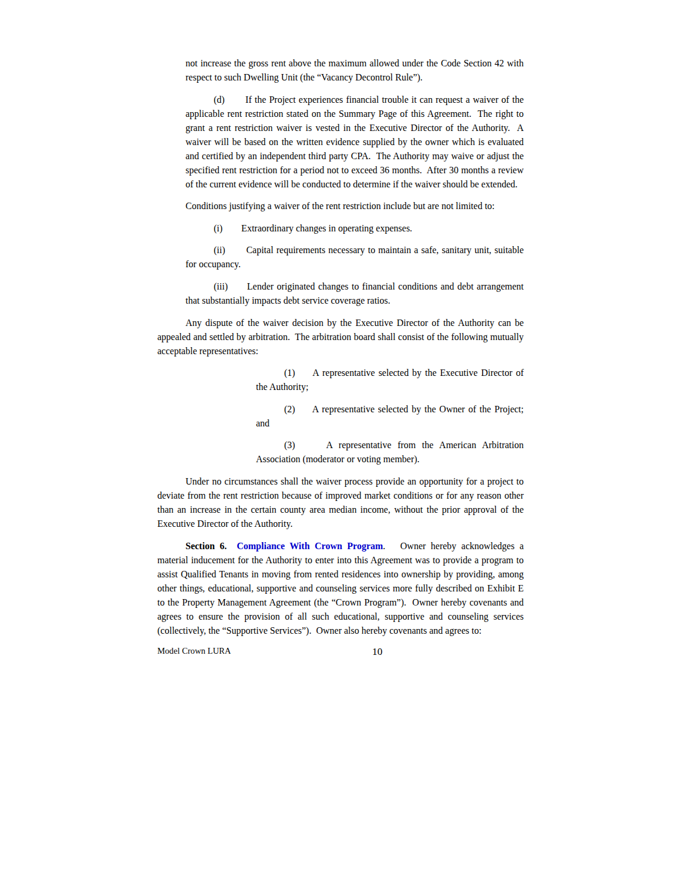not increase the gross rent above the maximum allowed under the Code Section 42 with respect to such Dwelling Unit (the “Vacancy Decontrol Rule”).
(d) If the Project experiences financial trouble it can request a waiver of the applicable rent restriction stated on the Summary Page of this Agreement. The right to grant a rent restriction waiver is vested in the Executive Director of the Authority. A waiver will be based on the written evidence supplied by the owner which is evaluated and certified by an independent third party CPA. The Authority may waive or adjust the specified rent restriction for a period not to exceed 36 months. After 30 months a review of the current evidence will be conducted to determine if the waiver should be extended.
Conditions justifying a waiver of the rent restriction include but are not limited to:
(i) Extraordinary changes in operating expenses.
(ii) Capital requirements necessary to maintain a safe, sanitary unit, suitable for occupancy.
(iii) Lender originated changes to financial conditions and debt arrangement that substantially impacts debt service coverage ratios.
Any dispute of the waiver decision by the Executive Director of the Authority can be appealed and settled by arbitration. The arbitration board shall consist of the following mutually acceptable representatives:
(1) A representative selected by the Executive Director of the Authority;
(2) A representative selected by the Owner of the Project; and
(3) A representative from the American Arbitration Association (moderator or voting member).
Under no circumstances shall the waiver process provide an opportunity for a project to deviate from the rent restriction because of improved market conditions or for any reason other than an increase in the certain county area median income, without the prior approval of the Executive Director of the Authority.
Section 6. Compliance With Crown Program. Owner hereby acknowledges a material inducement for the Authority to enter into this Agreement was to provide a program to assist Qualified Tenants in moving from rented residences into ownership by providing, among other things, educational, supportive and counseling services more fully described on Exhibit E to the Property Management Agreement (the “Crown Program”). Owner hereby covenants and agrees to ensure the provision of all such educational, supportive and counseling services (collectively, the “Supportive Services”). Owner also hereby covenants and agrees to:
Model Crown LURA
10